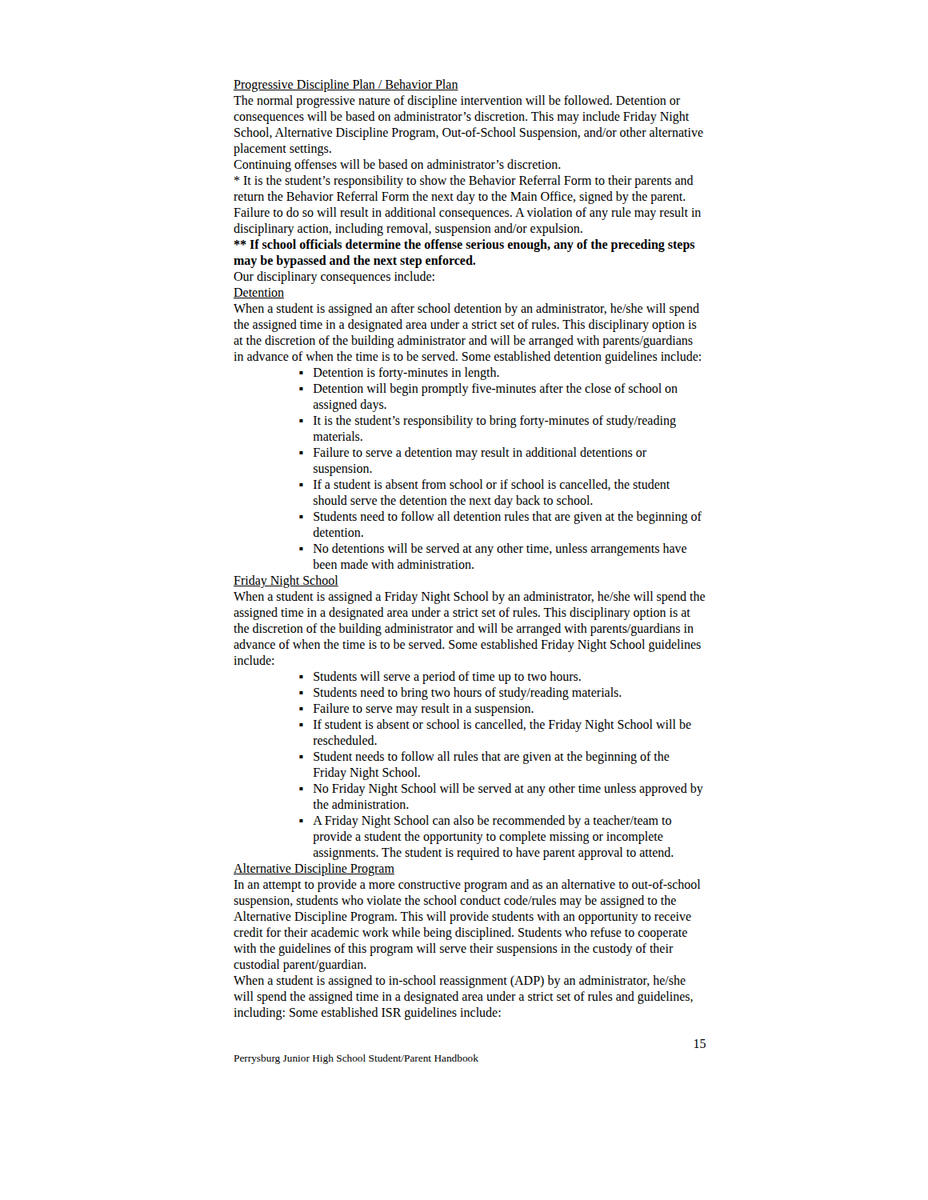Progressive Discipline Plan / Behavior Plan
The normal progressive nature of discipline intervention will be followed. Detention or consequences will be based on administrator’s discretion. This may include Friday Night School, Alternative Discipline Program, Out-of-School Suspension, and/or other alternative placement settings.
Continuing offenses will be based on administrator’s discretion.
* It is the student’s responsibility to show the Behavior Referral Form to their parents and return the Behavior Referral Form the next day to the Main Office, signed by the parent. Failure to do so will result in additional consequences. A violation of any rule may result in disciplinary action, including removal, suspension and/or expulsion.
** If school officials determine the offense serious enough, any of the preceding steps may be bypassed and the next step enforced.
Our disciplinary consequences include:
Detention
When a student is assigned an after school detention by an administrator, he/she will spend the assigned time in a designated area under a strict set of rules. This disciplinary option is at the discretion of the building administrator and will be arranged with parents/guardians in advance of when the time is to be served. Some established detention guidelines include:
Detention is forty-minutes in length.
Detention will begin promptly five-minutes after the close of school on assigned days.
It is the student’s responsibility to bring forty-minutes of study/reading materials.
Failure to serve a detention may result in additional detentions or suspension.
If a student is absent from school or if school is cancelled, the student should serve the detention the next day back to school.
Students need to follow all detention rules that are given at the beginning of detention.
No detentions will be served at any other time, unless arrangements have been made with administration.
Friday Night School
When a student is assigned a Friday Night School by an administrator, he/she will spend the assigned time in a designated area under a strict set of rules. This disciplinary option is at the discretion of the building administrator and will be arranged with parents/guardians in advance of when the time is to be served. Some established Friday Night School guidelines include:
Students will serve a period of time up to two hours.
Students need to bring two hours of study/reading materials.
Failure to serve may result in a suspension.
If student is absent or school is cancelled, the Friday Night School will be rescheduled.
Student needs to follow all rules that are given at the beginning of the Friday Night School.
No Friday Night School will be served at any other time unless approved by the administration.
A Friday Night School can also be recommended by a teacher/team to provide a student the opportunity to complete missing or incomplete assignments. The student is required to have parent approval to attend.
Alternative Discipline Program
In an attempt to provide a more constructive program and as an alternative to out-of-school suspension, students who violate the school conduct code/rules may be assigned to the Alternative Discipline Program. This will provide students with an opportunity to receive credit for their academic work while being disciplined. Students who refuse to cooperate with the guidelines of this program will serve their suspensions in the custody of their custodial parent/guardian.
When a student is assigned to in-school reassignment (ADP) by an administrator, he/she will spend the assigned time in a designated area under a strict set of rules and guidelines, including: Some established ISR guidelines include:
15
Perrysburg Junior High School Student/Parent Handbook